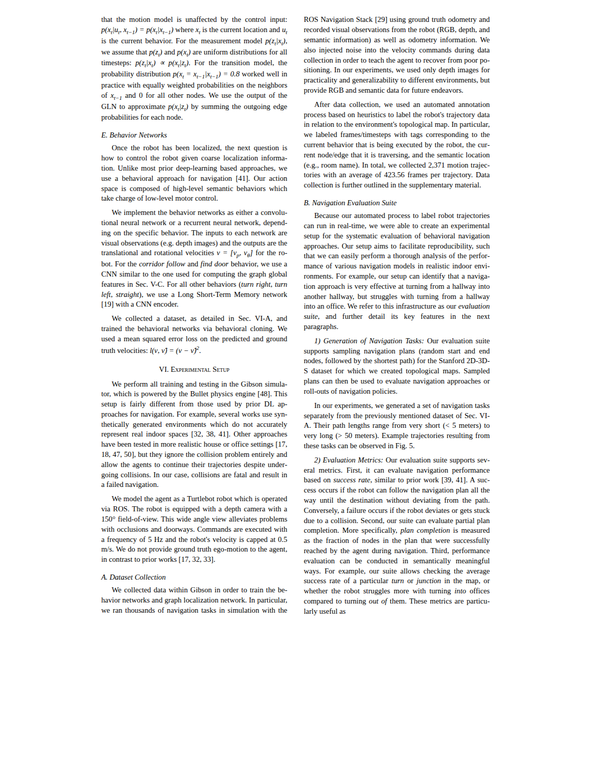that the motion model is unaffected by the control input: p(xt|ut, xt−1) = p(xt|xt−1) where xt is the current location and ut is the current behavior. For the measurement model p(zt|xt), we assume that p(zt) and p(xt) are uniform distributions for all timesteps: p(zt|xt) ∝ p(xt|zt). For the transition model, the probability distribution p(xt = xt−1|xt−1) = 0.8 worked well in practice with equally weighted probabilities on the neighbors of xt−1 and 0 for all other nodes. We use the output of the GLN to approximate p(xt|zt) by summing the outgoing edge probabilities for each node.
E. Behavior Networks
Once the robot has been localized, the next question is how to control the robot given coarse localization information. Unlike most prior deep-learning based approaches, we use a behavioral approach for navigation [41]. Our action space is composed of high-level semantic behaviors which take charge of low-level motor control.
We implement the behavior networks as either a convolutional neural network or a recurrent neural network, depending on the specific behavior. The inputs to each network are visual observations (e.g. depth images) and the outputs are the translational and rotational velocities ν = [vp, vθ] for the robot. For the corridor follow and find door behavior, we use a CNN similar to the one used for computing the graph global features in Sec. V-C. For all other behaviors (turn right, turn left, straight), we use a Long Short-Term Memory network [19] with a CNN encoder.
We collected a dataset, as detailed in Sec. VI-A, and trained the behavioral networks via behavioral cloning. We used a mean squared error loss on the predicted and ground truth velocities: l(ν, ν̂) = (ν − ν̂)2.
VI. Experimental Setup
We perform all training and testing in the Gibson simulator, which is powered by the Bullet physics engine [48]. This setup is fairly different from those used by prior DL approaches for navigation. For example, several works use synthetically generated environments which do not accurately represent real indoor spaces [32, 38, 41]. Other approaches have been tested in more realistic house or office settings [17, 18, 47, 50], but they ignore the collision problem entirely and allow the agents to continue their trajectories despite undergoing collisions. In our case, collisions are fatal and result in a failed navigation.
We model the agent as a Turtlebot robot which is operated via ROS. The robot is equipped with a depth camera with a 150° field-of-view. This wide angle view alleviates problems with occlusions and doorways. Commands are executed with a frequency of 5 Hz and the robot's velocity is capped at 0.5 m/s. We do not provide ground truth ego-motion to the agent, in contrast to prior works [17, 32, 33].
A. Dataset Collection
We collected data within Gibson in order to train the behavior networks and graph localization network. In particular, we ran thousands of navigation tasks in simulation with the ROS Navigation Stack [29] using ground truth odometry and recorded visual observations from the robot (RGB, depth, and semantic information) as well as odometry information. We also injected noise into the velocity commands during data collection in order to teach the agent to recover from poor positioning. In our experiments, we used only depth images for practicality and generalizability to different environments, but provide RGB and semantic data for future endeavors.
After data collection, we used an automated annotation process based on heuristics to label the robot's trajectory data in relation to the environment's topological map. In particular, we labeled frames/timesteps with tags corresponding to the current behavior that is being executed by the robot, the current node/edge that it is traversing, and the semantic location (e.g., room name). In total, we collected 2,371 motion trajectories with an average of 423.56 frames per trajectory. Data collection is further outlined in the supplementary material.
B. Navigation Evaluation Suite
Because our automated process to label robot trajectories can run in real-time, we were able to create an experimental setup for the systematic evaluation of behavioral navigation approaches. Our setup aims to facilitate reproducibility, such that we can easily perform a thorough analysis of the performance of various navigation models in realistic indoor environments. For example, our setup can identify that a navigation approach is very effective at turning from a hallway into another hallway, but struggles with turning from a hallway into an office. We refer to this infrastructure as our evaluation suite, and further detail its key features in the next paragraphs.
1) Generation of Navigation Tasks: Our evaluation suite supports sampling navigation plans (random start and end nodes, followed by the shortest path) for the Stanford 2D-3D-S dataset for which we created topological maps. Sampled plans can then be used to evaluate navigation approaches or roll-outs of navigation policies.
In our experiments, we generated a set of navigation tasks separately from the previously mentioned dataset of Sec. VI-A. Their path lengths range from very short (< 5 meters) to very long (> 50 meters). Example trajectories resulting from these tasks can be observed in Fig. 5.
2) Evaluation Metrics: Our evaluation suite supports several metrics. First, it can evaluate navigation performance based on success rate, similar to prior work [39, 41]. A success occurs if the robot can follow the navigation plan all the way until the destination without deviating from the path. Conversely, a failure occurs if the robot deviates or gets stuck due to a collision. Second, our suite can evaluate partial plan completion. More specifically, plan completion is measured as the fraction of nodes in the plan that were successfully reached by the agent during navigation. Third, performance evaluation can be conducted in semantically meaningful ways. For example, our suite allows checking the average success rate of a particular turn or junction in the map, or whether the robot struggles more with turning into offices compared to turning out of them. These metrics are particularly useful as